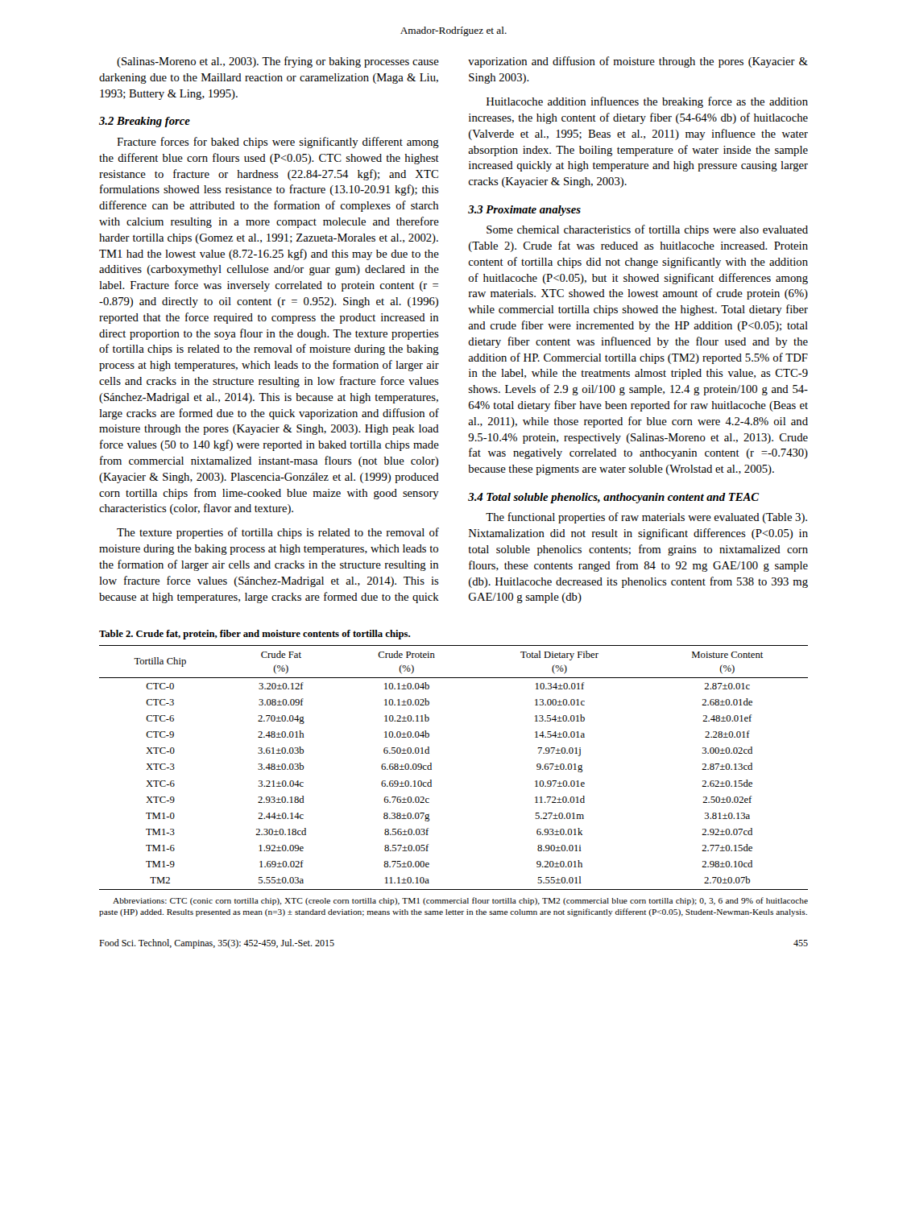Amador-Rodríguez et al.
(Salinas-Moreno et al., 2003). The frying or baking processes cause darkening due to the Maillard reaction or caramelization (Maga & Liu, 1993; Buttery & Ling, 1995).
3.2 Breaking force
Fracture forces for baked chips were significantly different among the different blue corn flours used (P<0.05). CTC showed the highest resistance to fracture or hardness (22.84-27.54 kgf); and XTC formulations showed less resistance to fracture (13.10-20.91 kgf); this difference can be attributed to the formation of complexes of starch with calcium resulting in a more compact molecule and therefore harder tortilla chips (Gomez et al., 1991; Zazueta-Morales et al., 2002). TM1 had the lowest value (8.72-16.25 kgf) and this may be due to the additives (carboxymethyl cellulose and/or guar gum) declared in the label. Fracture force was inversely correlated to protein content (r = -0.879) and directly to oil content (r = 0.952). Singh et al. (1996) reported that the force required to compress the product increased in direct proportion to the soya flour in the dough. The texture properties of tortilla chips is related to the removal of moisture during the baking process at high temperatures, which leads to the formation of larger air cells and cracks in the structure resulting in low fracture force values (Sánchez-Madrigal et al., 2014). This is because at high temperatures, large cracks are formed due to the quick vaporization and diffusion of moisture through the pores (Kayacier & Singh, 2003). High peak load force values (50 to 140 kgf) were reported in baked tortilla chips made from commercial nixtamalized instant-masa flours (not blue color) (Kayacier & Singh, 2003). Plascencia-González et al. (1999) produced corn tortilla chips from lime-cooked blue maize with good sensory characteristics (color, flavor and texture).
The texture properties of tortilla chips is related to the removal of moisture during the baking process at high temperatures, which leads to the formation of larger air cells and cracks in the structure resulting in low fracture force values (Sánchez-Madrigal et al., 2014). This is because at high temperatures, large cracks are formed due to the quick vaporization and diffusion of moisture through the pores (Kayacier & Singh 2003).
Huitlacoche addition influences the breaking force as the addition increases, the high content of dietary fiber (54-64% db) of huitlacoche (Valverde et al., 1995; Beas et al., 2011) may influence the water absorption index. The boiling temperature of water inside the sample increased quickly at high temperature and high pressure causing larger cracks (Kayacier & Singh, 2003).
3.3 Proximate analyses
Some chemical characteristics of tortilla chips were also evaluated (Table 2). Crude fat was reduced as huitlacoche increased. Protein content of tortilla chips did not change significantly with the addition of huitlacoche (P<0.05), but it showed significant differences among raw materials. XTC showed the lowest amount of crude protein (6%) while commercial tortilla chips showed the highest. Total dietary fiber and crude fiber were incremented by the HP addition (P<0.05); total dietary fiber content was influenced by the flour used and by the addition of HP. Commercial tortilla chips (TM2) reported 5.5% of TDF in the label, while the treatments almost tripled this value, as CTC-9 shows. Levels of 2.9 g oil/100 g sample, 12.4 g protein/100 g and 54-64% total dietary fiber have been reported for raw huitlacoche (Beas et al., 2011), while those reported for blue corn were 4.2-4.8% oil and 9.5-10.4% protein, respectively (Salinas-Moreno et al., 2013). Crude fat was negatively correlated to anthocyanin content (r =-0.7430) because these pigments are water soluble (Wrolstad et al., 2005).
3.4 Total soluble phenolics, anthocyanin content and TEAC
The functional properties of raw materials were evaluated (Table 3). Nixtamalization did not result in significant differences (P<0.05) in total soluble phenolics contents; from grains to nixtamalized corn flours, these contents ranged from 84 to 92 mg GAE/100 g sample (db). Huitlacoche decreased its phenolics content from 538 to 393 mg GAE/100 g sample (db)
Table 2 . Crude fat, protein, fiber and moisture contents of tortilla chips.
| Tortilla Chip | Crude Fat (%) | Crude Protein (%) | Total Dietary Fiber (%) | Moisture Content (%) |
| --- | --- | --- | --- | --- |
| CTC-0 | 3.20±0.12f | 10.1±0.04b | 10.34±0.01f | 2.87±0.01c |
| CTC-3 | 3.08±0.09f | 10.1±0.02b | 13.00±0.01c | 2.68±0.01de |
| CTC-6 | 2.70±0.04g | 10.2±0.11b | 13.54±0.01b | 2.48±0.01ef |
| CTC-9 | 2.48±0.01h | 10.0±0.04b | 14.54±0.01a | 2.28±0.01f |
| XTC-0 | 3.61±0.03b | 6.50±0.01d | 7.97±0.01j | 3.00±0.02cd |
| XTC-3 | 3.48±0.03b | 6.68±0.09cd | 9.67±0.01g | 2.87±0.13cd |
| XTC-6 | 3.21±0.04c | 6.69±0.10cd | 10.97±0.01e | 2.62±0.15de |
| XTC-9 | 2.93±0.18d | 6.76±0.02c | 11.72±0.01d | 2.50±0.02ef |
| TM1-0 | 2.44±0.14c | 8.38±0.07g | 5.27±0.01m | 3.81±0.13a |
| TM1-3 | 2.30±0.18cd | 8.56±0.03f | 6.93±0.01k | 2.92±0.07cd |
| TM1-6 | 1.92±0.09e | 8.57±0.05f | 8.90±0.01i | 2.77±0.15de |
| TM1-9 | 1.69±0.02f | 8.75±0.00e | 9.20±0.01h | 2.98±0.10cd |
| TM2 | 5.55±0.03a | 11.1±0.10a | 5.55±0.01l | 2.70±0.07b |
Abbreviations: CTC (conic corn tortilla chip), XTC (creole corn tortilla chip), TM1 (commercial flour tortilla chip), TM2 (commercial blue corn tortilla chip); 0, 3, 6 and 9% of huitlacoche paste (HP) added. Results presented as mean (n=3) ± standard deviation; means with the same letter in the same column are not significantly different (P<0.05), Student-Newman-Keuls analysis.
Food Sci. Technol, Campinas, 35(3): 452-459, Jul.-Set. 2015 455